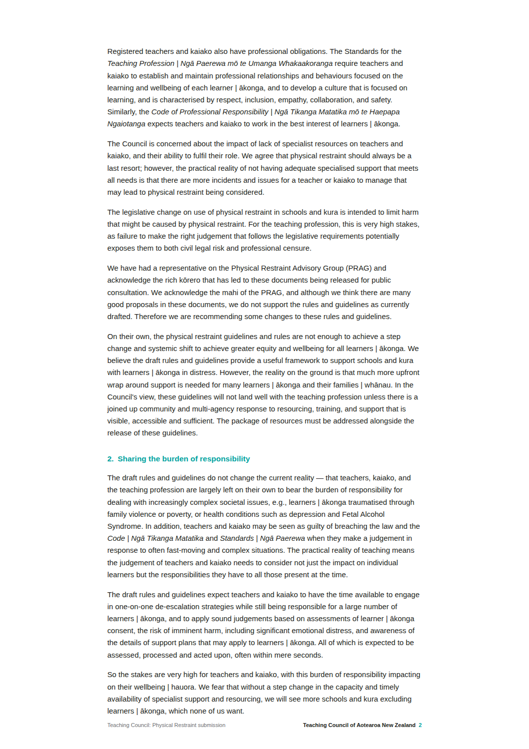Registered teachers and kaiako also have professional obligations. The Standards for the Teaching Profession | Ngā Paerewa mō te Umanga Whakaakoranga require teachers and kaiako to establish and maintain professional relationships and behaviours focused on the learning and wellbeing of each learner | ākonga, and to develop a culture that is focused on learning, and is characterised by respect, inclusion, empathy, collaboration, and safety. Similarly, the Code of Professional Responsibility | Ngā Tikanga Matatika mō te Haepapa Ngaiotanga expects teachers and kaiako to work in the best interest of learners | ākonga.
The Council is concerned about the impact of lack of specialist resources on teachers and kaiako, and their ability to fulfil their role. We agree that physical restraint should always be a last resort; however, the practical reality of not having adequate specialised support that meets all needs is that there are more incidents and issues for a teacher or kaiako to manage that may lead to physical restraint being considered.
The legislative change on use of physical restraint in schools and kura is intended to limit harm that might be caused by physical restraint. For the teaching profession, this is very high stakes, as failure to make the right judgement that follows the legislative requirements potentially exposes them to both civil legal risk and professional censure.
We have had a representative on the Physical Restraint Advisory Group (PRAG) and acknowledge the rich kōrero that has led to these documents being released for public consultation. We acknowledge the mahi of the PRAG, and although we think there are many good proposals in these documents, we do not support the rules and guidelines as currently drafted. Therefore we are recommending some changes to these rules and guidelines.
On their own, the physical restraint guidelines and rules are not enough to achieve a step change and systemic shift to achieve greater equity and wellbeing for all learners | ākonga. We believe the draft rules and guidelines provide a useful framework to support schools and kura with learners | ākonga in distress. However, the reality on the ground is that much more upfront wrap around support is needed for many learners | ākonga and their families | whānau. In the Council's view, these guidelines will not land well with the teaching profession unless there is a joined up community and multi-agency response to resourcing, training, and support that is visible, accessible and sufficient. The package of resources must be addressed alongside the release of these guidelines.
2. Sharing the burden of responsibility
The draft rules and guidelines do not change the current reality — that teachers, kaiako, and the teaching profession are largely left on their own to bear the burden of responsibility for dealing with increasingly complex societal issues, e.g., learners | ākonga traumatised through family violence or poverty, or health conditions such as depression and Fetal Alcohol Syndrome. In addition, teachers and kaiako may be seen as guilty of breaching the law and the Code | Ngā Tikanga Matatika and Standards | Ngā Paerewa when they make a judgement in response to often fast-moving and complex situations. The practical reality of teaching means the judgement of teachers and kaiako needs to consider not just the impact on individual learners but the responsibilities they have to all those present at the time.
The draft rules and guidelines expect teachers and kaiako to have the time available to engage in one-on-one de-escalation strategies while still being responsible for a large number of learners | ākonga, and to apply sound judgements based on assessments of learner | ākonga consent, the risk of imminent harm, including significant emotional distress, and awareness of the details of support plans that may apply to learners | ākonga. All of which is expected to be assessed, processed and acted upon, often within mere seconds.
So the stakes are very high for teachers and kaiako, with this burden of responsibility impacting on their wellbeing | hauora. We fear that without a step change in the capacity and timely availability of specialist support and resourcing, we will see more schools and kura excluding learners | ākonga, which none of us want.
Teaching Council: Physical Restraint submission
Teaching Council of Aotearoa New Zealand 2